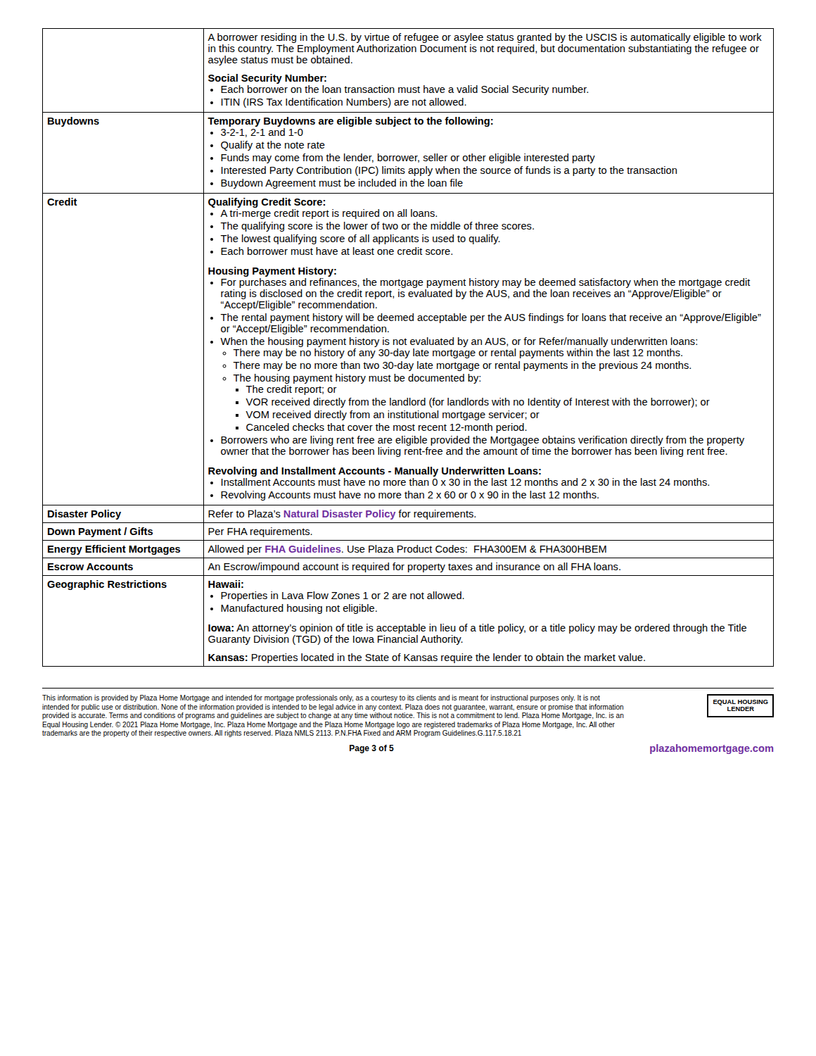| | A borrower residing in the U.S. by virtue of refugee or asylee status granted by the USCIS is automatically eligible to work in this country. The Employment Authorization Document is not required, but documentation substantiating the refugee or asylee status must be obtained. Social Security Number: Each borrower on the loan transaction must have a valid Social Security number. ITIN (IRS Tax Identification Numbers) are not allowed. |
| Buydowns | Temporary Buydowns are eligible subject to the following: 3-2-1, 2-1 and 1-0 Qualify at the note rate Funds may come from the lender, borrower, seller or other eligible interested party Interested Party Contribution (IPC) limits apply when the source of funds is a party to the transaction Buydown Agreement must be included in the loan file |
| Credit | Qualifying Credit Score: A tri-merge credit report is required on all loans. The qualifying score is the lower of two or the middle of three scores. The lowest qualifying score of all applicants is used to qualify. Each borrower must have at least one credit score. Housing Payment History: For purchases and refinances, the mortgage payment history may be deemed satisfactory when the mortgage credit rating is disclosed on the credit report, is evaluated by the AUS, and the loan receives an “Approve/Eligible” or “Accept/Eligible” recommendation. The rental payment history will be deemed acceptable per the AUS findings for loans that receive an “Approve/Eligible” or “Accept/Eligible” recommendation. When the housing payment history is not evaluated by an AUS, or for Refer/manually underwritten loans: There may be no history of any 30-day late mortgage or rental payments within the last 12 months. There may be no more than two 30-day late mortgage or rental payments in the previous 24 months. The housing payment history must be documented by: The credit report; or VOR received directly from the landlord (for landlords with no Identity of Interest with the borrower); or VOM received directly from an institutional mortgage servicer; or Canceled checks that cover the most recent 12-month period. Borrowers who are living rent free are eligible provided the Mortgagee obtains verification directly from the property owner that the borrower has been living rent-free and the amount of time the borrower has been living rent free. Revolving and Installment Accounts - Manually Underwritten Loans: Installment Accounts must have no more than 0 x 30 in the last 12 months and 2 x 30 in the last 24 months. Revolving Accounts must have no more than 2 x 60 or 0 x 90 in the last 12 months. |
| Disaster Policy | Refer to Plaza’s Natural Disaster Policy for requirements. |
| Down Payment / Gifts | Per FHA requirements. |
| Energy Efficient Mortgages | Allowed per FHA Guidelines . Use Plaza Product Codes: FHA300EM & FHA300HBEM |
| Escrow Accounts | An Escrow/impound account is required for property taxes and insurance on all FHA loans. |
| Geographic Restrictions | Hawaii: Properties in Lava Flow Zones 1 or 2 are not allowed. Manufactured housing not eligible. Iowa: An attorney’s opinion of title is acceptable in lieu of a title policy, or a title policy may be ordered through the Title Guaranty Division (TGD) of the Iowa Financial Authority. Kansas: Properties located in the State of Kansas require the lender to obtain the market value. |
This information is provided by Plaza Home Mortgage and intended for mortgage professionals only, as a courtesy to its clients and is meant for instructional purposes only. It is not intended for public use or distribution. None of the information provided is intended to be legal advice in any context. Plaza does not guarantee, warrant, ensure or promise that information provided is accurate. Terms and conditions of programs and guidelines are subject to change at any time without notice. This is not a commitment to lend. Plaza Home Mortgage, Inc. is an Equal Housing Lender. © 2021 Plaza Home Mortgage, Inc. Plaza Home Mortgage and the Plaza Home Mortgage logo are registered trademarks of Plaza Home Mortgage, Inc. All other trademarks are the property of their respective owners. All rights reserved. Plaza NMLS 2113. P.N.FHA Fixed and ARM Program Guidelines.G.117.5.18.21
EQUAL HOUSING
LENDER
Page 3 of 5
plazahomemortgage.com